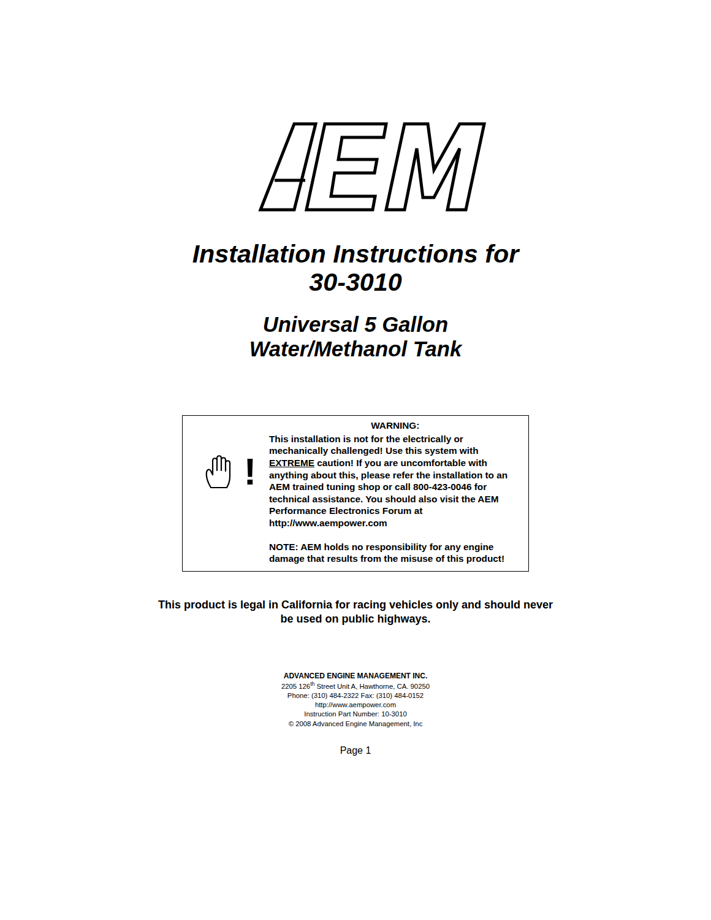Installation Instructions for
30-3010
Universal 5 Gallon
Water/Methanol Tank
!
WARNING:
This installation is not for the electrically or mechanically challenged! Use this system with EXTREME caution! If you are uncomfortable with anything about this, please refer the installation to an AEM trained tuning shop or call 800-423-0046 for technical assistance. You should also visit the AEM Performance Electronics Forum at http://www.aempower.com
NOTE: AEM holds no responsibility for any engine damage that results from the misuse of this product!
This product is legal in California for racing vehicles only and should never be used on public highways.
ADVANCED ENGINE MANAGEMENT INC.
2205 126th Street Unit A, Hawthorne, CA. 90250
Phone: (310) 484-2322 Fax: (310) 484-0152
http://www.aempower.com
Instruction Part Number: 10-3010
© 2008 Advanced Engine Management, Inc
Page 1